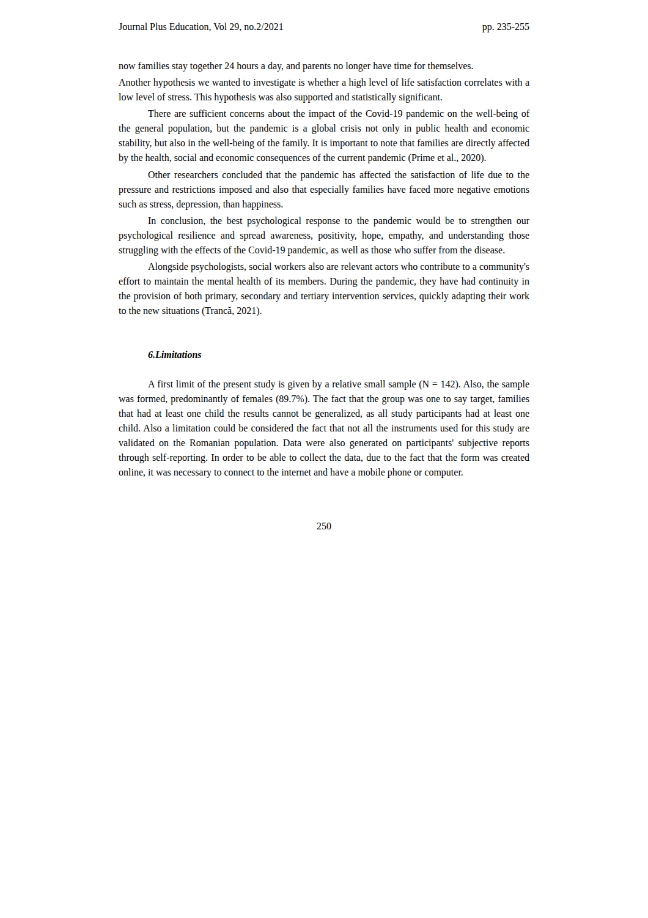Journal Plus Education, Vol 29, no.2/2021
pp. 235-255
now families stay together 24 hours a day, and parents no longer have time for themselves.
Another hypothesis we wanted to investigate is whether a high level of life satisfaction correlates with a low level of stress. This hypothesis was also supported and statistically significant.
There are sufficient concerns about the impact of the Covid-19 pandemic on the well-being of the general population, but the pandemic is a global crisis not only in public health and economic stability, but also in the well-being of the family. It is important to note that families are directly affected by the health, social and economic consequences of the current pandemic (Prime et al., 2020).
Other researchers concluded that the pandemic has affected the satisfaction of life due to the pressure and restrictions imposed and also that especially families have faced more negative emotions such as stress, depression, than happiness.
In conclusion, the best psychological response to the pandemic would be to strengthen our psychological resilience and spread awareness, positivity, hope, empathy, and understanding those struggling with the effects of the Covid-19 pandemic, as well as those who suffer from the disease.
Alongside psychologists, social workers also are relevant actors who contribute to a community's effort to maintain the mental health of its members. During the pandemic, they have had continuity in the provision of both primary, secondary and tertiary intervention services, quickly adapting their work to the new situations (Trancă, 2021).
6.Limitations
A first limit of the present study is given by a relative small sample (N = 142). Also, the sample was formed, predominantly of females (89.7%). The fact that the group was one to say target, families that had at least one child the results cannot be generalized, as all study participants had at least one child. Also a limitation could be considered the fact that not all the instruments used for this study are validated on the Romanian population. Data were also generated on participants' subjective reports through self-reporting. In order to be able to collect the data, due to the fact that the form was created online, it was necessary to connect to the internet and have a mobile phone or computer.
250